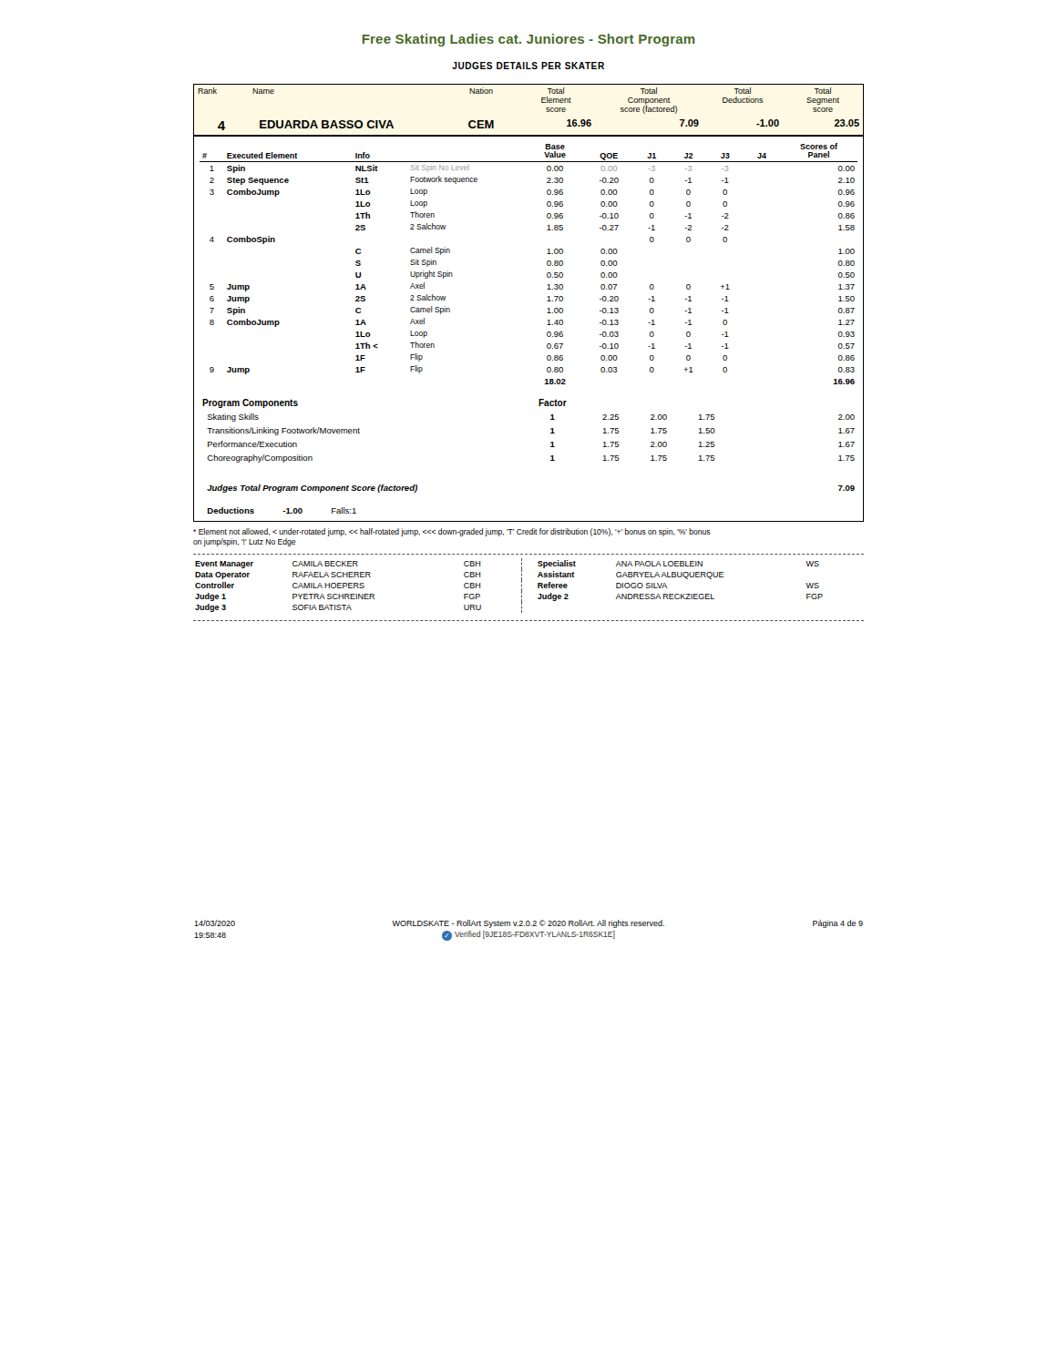Free Skating Ladies cat. Juniores - Short Program
JUDGES DETAILS PER SKATER
| / Rank / Name / Nation / Total Element score / Total Component score (factored) / Total Deductions / Total Segment score / / 4 / EDUARDA BASSO CIVA / CEM / 16.96 / 7.09 / -1.00 / 23.05 / |
| / # / Executed Element / Info / / Base Value / QOE / J1 / J2 / J3 / J4 / Scores of Panel / / --- / --- / --- / --- / --- / --- / --- / --- / --- / --- / --- / / 1 / Spin / NLSit / Sit Spin No Level / 0.00 / 0.00 / -3 / -3 / -3 / / 0.00 / / 2 / Step Sequence / St1 / Footwork sequence / 2.30 / -0.20 / 0 / -1 / -1 / / 2.10 / / 3 / ComboJump / 1Lo / Loop / 0.96 / 0.00 / 0 / 0 / 0 / / 0.96 / / / / 1Lo / Loop / 0.96 / 0.00 / 0 / 0 / 0 / / 0.96 / / / / 1Th / Thoren / 0.96 / -0.10 / 0 / -1 / -2 / / 0.86 / / / / 2S / 2 Salchow / 1.85 / -0.27 / -1 / -2 / -2 / / 1.58 / / 4 / ComboSpin / / / / / 0 / 0 / 0 / / / / / / C / Camel Spin / 1.00 / 0.00 / / / / / 1.00 / / / / S / Sit Spin / 0.80 / 0.00 / / / / / 0.80 / / / / U / Upright Spin / 0.50 / 0.00 / / / / / 0.50 / / 5 / Jump / 1A / Axel / 1.30 / 0.07 / 0 / 0 / +1 / / 1.37 / / 6 / Jump / 2S / 2 Salchow / 1.70 / -0.20 / -1 / -1 / -1 / / 1.50 / / 7 / Spin / C / Camel Spin / 1.00 / -0.13 / 0 / -1 / -1 / / 0.87 / / 8 / ComboJump / 1A / Axel / 1.40 / -0.13 / -1 / -1 / 0 / / 1.27 / / / / 1Lo / Loop / 0.96 / -0.03 / 0 / 0 / -1 / / 0.93 / / / / 1Th < / Thoren / 0.67 / -0.10 / -1 / -1 / -1 / / 0.57 / / / / 1F / Flip / 0.86 / 0.00 / 0 / 0 / 0 / / 0.86 / / 9 / Jump / 1F / Flip / 0.80 / 0.03 / 0 / +1 / 0 / / 0.83 / / / / / / 18.02 / / / / / / 16.96 / / Program Components / Factor / / / / / / / Skating Skills / 1 / 2.25 / 2.00 / 1.75 / / 2.00 / / Transitions/Linking Footwork/Movement / 1 / 1.75 / 1.75 / 1.50 / / 1.67 / / Performance/Execution / 1 / 1.75 / 2.00 / 1.25 / / 1.67 / / Choreography/Composition / 1 / 1.75 / 1.75 / 1.75 / / 1.75 / / Judges Total Program Component Score (factored) / 7.09 / / Deductions -1.00 Falls:1 / |
* Element not allowed, < under-rotated jump, << half-rotated jump, <<< down-graded jump, 'T' Credit for distribution (10%), '+' bonus on spin, '%' bonus
on jump/spin, '!' Lutz No Edge
| Event Manager | CAMILA BECKER | CBH | | Specialist | ANA PAOLA LOEBLEIN | WS |
| Data Operator | RAFAELA SCHERER | CBH | | Assistant | GABRYELA ALBUQUERQUE | |
| Controller | CAMILA HOEPERS | CBH | | Referee | DIOGO SILVA | WS |
| Judge 1 | PYETRA SCHREINER | FGP | | Judge 2 | ANDRESSA RECKZIEGEL | FGP |
| Judge 3 | SOFIA BATISTA | URU | | | | |
| 14/03/2020 | WORLDSKATE - RollArt System v.2.0.2 © 2020 RollArt. All rights reserved. | Página 4 de 9 |
| 19:58:48 | ✓ Verified [9JE18S-FD8XVT-YLANLS-1R6SK1E] | |